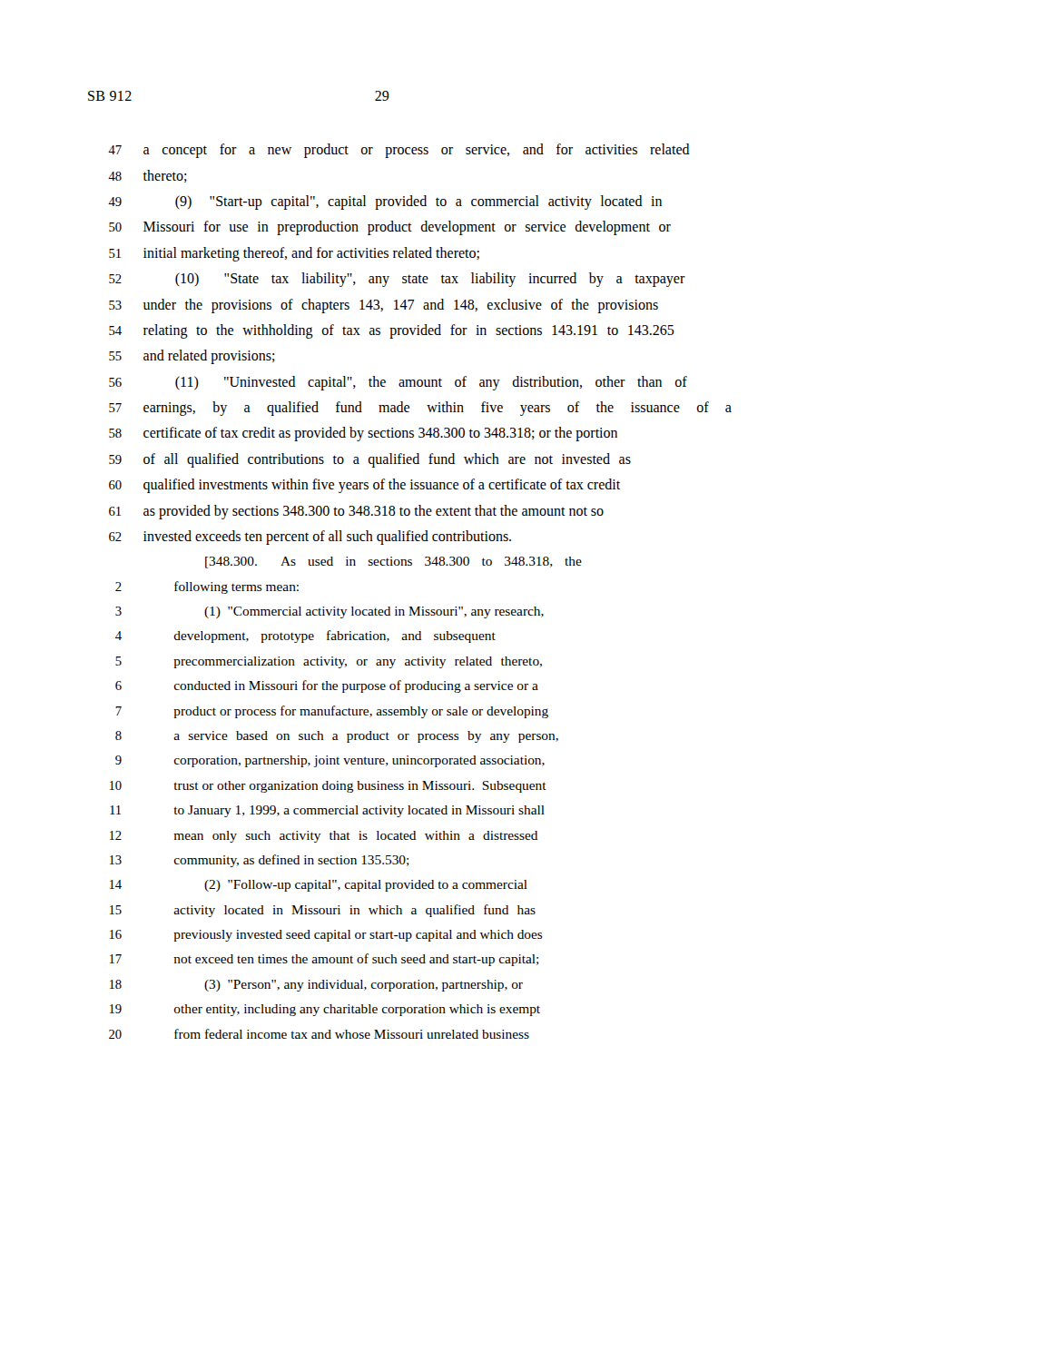SB 912 29
47 a concept for a new product or process or service, and for activities related
48 thereto;
49 (9) "Start-up capital", capital provided to a commercial activity located in
50 Missouri for use in preproduction product development or service development or
51 initial marketing thereof, and for activities related thereto;
52 (10) "State tax liability", any state tax liability incurred by a taxpayer
53 under the provisions of chapters 143, 147 and 148, exclusive of the provisions
54 relating to the withholding of tax as provided for in sections 143.191 to 143.265
55 and related provisions;
56 (11) "Uninvested capital", the amount of any distribution, other than of
57 earnings, by a qualified fund made within five years of the issuance of a
58 certificate of tax credit as provided by sections 348.300 to 348.318; or the portion
59 of all qualified contributions to a qualified fund which are not invested as
60 qualified investments within five years of the issuance of a certificate of tax credit
61 as provided by sections 348.300 to 348.318 to the extent that the amount not so
62 invested exceeds ten percent of all such qualified contributions.
[348.300. As used in sections 348.300 to 348.318, the
2 following terms mean:
3 (1) "Commercial activity located in Missouri", any research,
4 development, prototype fabrication, and subsequent
5 precommercialization activity, or any activity related thereto,
6 conducted in Missouri for the purpose of producing a service or a
7 product or process for manufacture, assembly or sale or developing
8 a service based on such a product or process by any person,
9 corporation, partnership, joint venture, unincorporated association,
10 trust or other organization doing business in Missouri. Subsequent
11 to January 1, 1999, a commercial activity located in Missouri shall
12 mean only such activity that is located within a distressed
13 community, as defined in section 135.530;
14 (2) "Follow-up capital", capital provided to a commercial
15 activity located in Missouri in which a qualified fund has
16 previously invested seed capital or start-up capital and which does
17 not exceed ten times the amount of such seed and start-up capital;
18 (3) "Person", any individual, corporation, partnership, or
19 other entity, including any charitable corporation which is exempt
20 from federal income tax and whose Missouri unrelated business